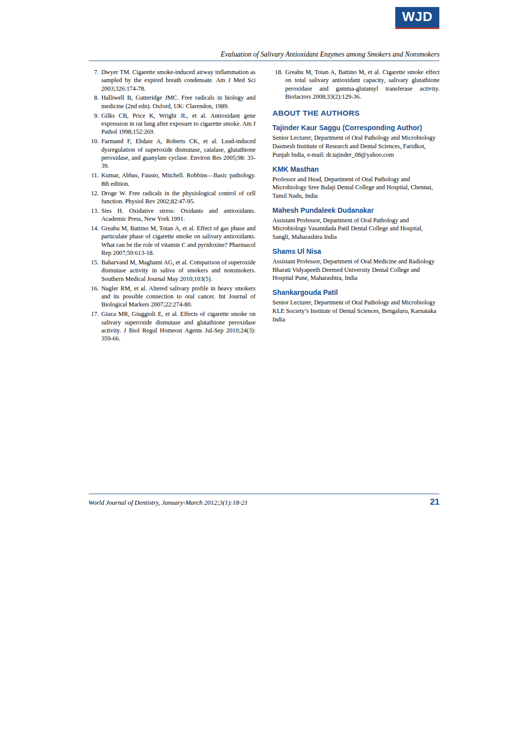WJD
Evaluation of Salivary Antioxidant Enzymes among Smokers and Nonsmokers
Dwyer TM. Cigarette smoke-induced airway inflammation as sampled by the expired breath condensate. Am J Med Sci 2003;326:174-78.
Halliwell B, Gutteridge JMC. Free radicals in biology and medicine (2nd edn). Oxford, UK: Clarendon, 1989.
Gilks CB, Price K, Wright JL, et al. Antioxidant gene expression in rat lung after exposure to cigarette smoke. Am J Pathol 1998;152:269.
Farmand F, Ehdaie A, Roberts CK, et al. Lead-induced dysregulation of superoxide dismutase, catalase, glutathione peroxidase, and guanylate cyclase. Environ Res 2005;98: 33-39.
Kumar, Abbas, Fausto, Mitchell. Robbins—Basic pathology. 8th edition.
Droge W. Free radicals in the physiological control of cell function. Physiol Rev 2002;82:47-95.
Sies H. Oxidative stress: Oxidants and antioxidants. Academic Press, New York 1991.
Greabu M, Battino M, Totan A, et al. Effect of gas phase and particulate phase of cigarette smoke on salivary antioxidants. What can be the role of vitamin C and pyridoxine? Pharmacol Rep 2007;59:613-18.
Baharvand M, Maghami AG, et al. Comparison of superoxide dismutase activity in saliva of smokers and nonsmokers. Southern Medical Journal May 2010;103(5).
Nagler RM, et al. Altered salivary profile in heavy smokers and its possible connection to oral cancer. Int Journal of Biological Markers 2007;22:274-80.
Giuca MR, Giuggioli E, et al. Effects of cigarette smoke on salivary superoxide dismutase and glutathione peroxidase activity. J Biol Regul Homeost Agents Jul-Sep 2010;24(3): 359-66.
Greabu M, Totan A, Battino M, et al. Cigarette smoke effect on total salivary antioxidant capacity, salivary glutathione peroxidase and gamma-glutamyl transferase activity. Biofactors 2008;33(2):129-36.
ABOUT THE AUTHORS
Tajinder Kaur Saggu (Corresponding Author)
Senior Lecturer, Department of Oral Pathology and Microbiology Dasmesh Institute of Research and Dental Sciences, Faridkot, Punjab India, e-mail: dr.tajinder_08@yahoo.com
KMK Masthan
Professor and Head, Department of Oral Pathology and Microbiology Sree Balaji Dental College and Hospital, Chennai, Tamil Nadu, India
Mahesh Pundaleek Dudanakar
Assistant Professor, Department of Oral Pathology and Microbiology Vasantdada Patil Dental College and Hospital, Sangli, Maharashtra India
Shams Ul Nisa
Assistant Professor, Department of Oral Medicine and Radiology Bharati Vidyapeeth Deemed University Dental College and Hospital Pune, Maharashtra, India
Shankargouda Patil
Senior Lecturer, Department of Oral Pathology and Microbiology KLE Society’s Institute of Dental Sciences, Bengaluru, Karnataka India
World Journal of Dentistry, January-March 2012;3(1):18-21 21